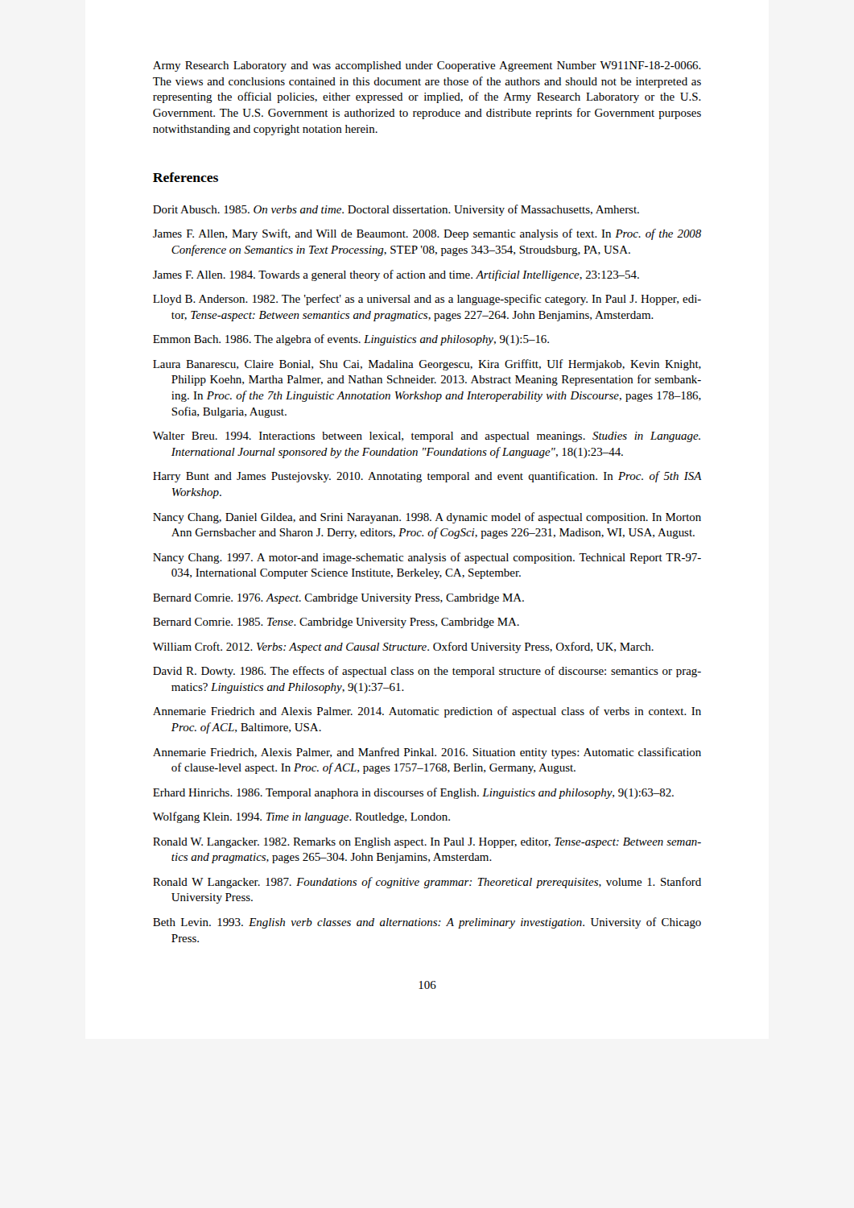Army Research Laboratory and was accomplished under Cooperative Agreement Number W911NF-18-2-0066. The views and conclusions contained in this document are those of the authors and should not be interpreted as representing the official policies, either expressed or implied, of the Army Research Laboratory or the U.S. Government. The U.S. Government is authorized to reproduce and distribute reprints for Government purposes notwithstanding and copyright notation herein.
References
Dorit Abusch. 1985. On verbs and time. Doctoral dissertation. University of Massachusetts, Amherst.
James F. Allen, Mary Swift, and Will de Beaumont. 2008. Deep semantic analysis of text. In Proc. of the 2008 Conference on Semantics in Text Processing, STEP '08, pages 343–354, Stroudsburg, PA, USA.
James F. Allen. 1984. Towards a general theory of action and time. Artificial Intelligence, 23:123–54.
Lloyd B. Anderson. 1982. The 'perfect' as a universal and as a language-specific category. In Paul J. Hopper, editor, Tense-aspect: Between semantics and pragmatics, pages 227–264. John Benjamins, Amsterdam.
Emmon Bach. 1986. The algebra of events. Linguistics and philosophy, 9(1):5–16.
Laura Banarescu, Claire Bonial, Shu Cai, Madalina Georgescu, Kira Griffitt, Ulf Hermjakob, Kevin Knight, Philipp Koehn, Martha Palmer, and Nathan Schneider. 2013. Abstract Meaning Representation for sembanking. In Proc. of the 7th Linguistic Annotation Workshop and Interoperability with Discourse, pages 178–186, Sofia, Bulgaria, August.
Walter Breu. 1994. Interactions between lexical, temporal and aspectual meanings. Studies in Language. International Journal sponsored by the Foundation "Foundations of Language", 18(1):23–44.
Harry Bunt and James Pustejovsky. 2010. Annotating temporal and event quantification. In Proc. of 5th ISA Workshop.
Nancy Chang, Daniel Gildea, and Srini Narayanan. 1998. A dynamic model of aspectual composition. In Morton Ann Gernsbacher and Sharon J. Derry, editors, Proc. of CogSci, pages 226–231, Madison, WI, USA, August.
Nancy Chang. 1997. A motor-and image-schematic analysis of aspectual composition. Technical Report TR-97-034, International Computer Science Institute, Berkeley, CA, September.
Bernard Comrie. 1976. Aspect. Cambridge University Press, Cambridge MA.
Bernard Comrie. 1985. Tense. Cambridge University Press, Cambridge MA.
William Croft. 2012. Verbs: Aspect and Causal Structure. Oxford University Press, Oxford, UK, March.
David R. Dowty. 1986. The effects of aspectual class on the temporal structure of discourse: semantics or pragmatics? Linguistics and Philosophy, 9(1):37–61.
Annemarie Friedrich and Alexis Palmer. 2014. Automatic prediction of aspectual class of verbs in context. In Proc. of ACL, Baltimore, USA.
Annemarie Friedrich, Alexis Palmer, and Manfred Pinkal. 2016. Situation entity types: Automatic classification of clause-level aspect. In Proc. of ACL, pages 1757–1768, Berlin, Germany, August.
Erhard Hinrichs. 1986. Temporal anaphora in discourses of English. Linguistics and philosophy, 9(1):63–82.
Wolfgang Klein. 1994. Time in language. Routledge, London.
Ronald W. Langacker. 1982. Remarks on English aspect. In Paul J. Hopper, editor, Tense-aspect: Between semantics and pragmatics, pages 265–304. John Benjamins, Amsterdam.
Ronald W Langacker. 1987. Foundations of cognitive grammar: Theoretical prerequisites, volume 1. Stanford University Press.
Beth Levin. 1993. English verb classes and alternations: A preliminary investigation. University of Chicago Press.
106